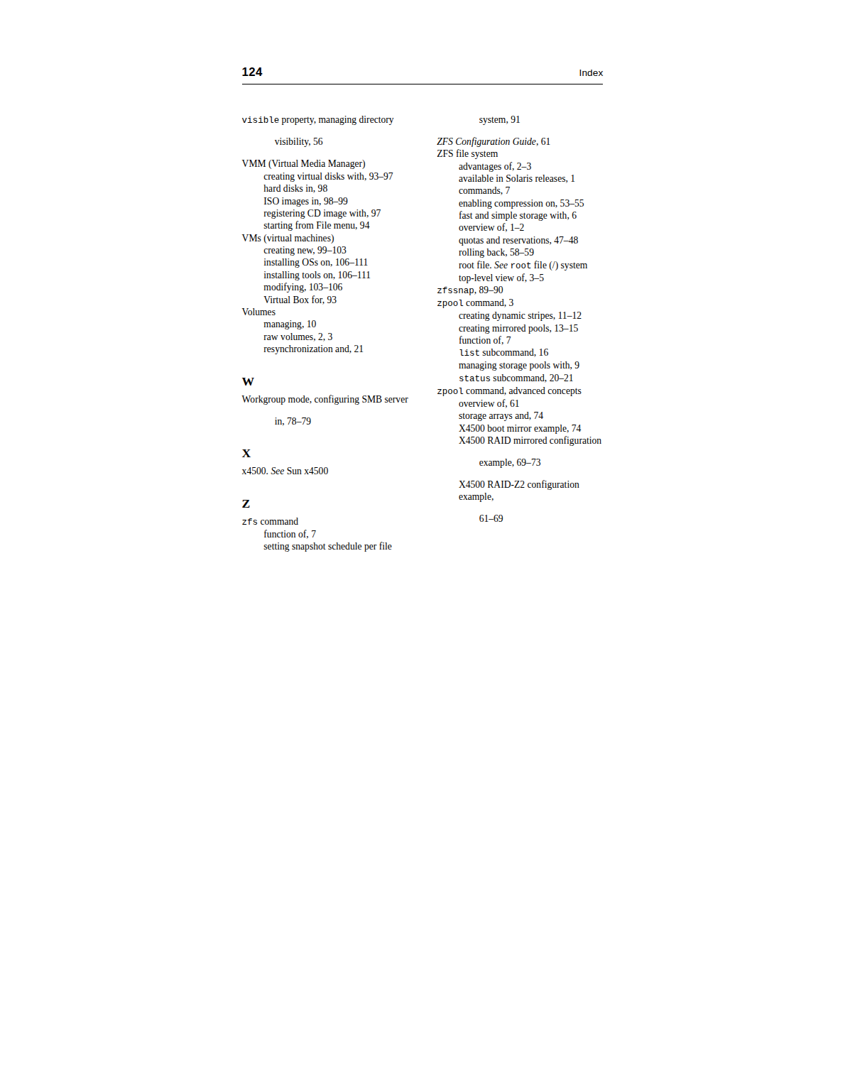124 Index
visible property, managing directory
visibility, 56
VMM (Virtual Media Manager)
creating virtual disks with, 93–97
hard disks in, 98
ISO images in, 98–99
registering CD image with, 97
starting from File menu, 94
VMs (virtual machines)
creating new, 99–103
installing OSs on, 106–111
installing tools on, 106–111
modifying, 103–106
Virtual Box for, 93
Volumes
managing, 10
raw volumes, 2, 3
resynchronization and, 21
W
Workgroup mode, configuring SMB server
in, 78–79
X
x4500. See Sun x4500
Z
zfs command
function of, 7
setting snapshot schedule per file
system, 91
ZFS Configuration Guide, 61
ZFS file system
advantages of, 2–3
available in Solaris releases, 1
commands, 7
enabling compression on, 53–55
fast and simple storage with, 6
overview of, 1–2
quotas and reservations, 47–48
rolling back, 58–59
root file. See root file (/) system
top-level view of, 3–5
zfssnap, 89–90
zpool command, 3
creating dynamic stripes, 11–12
creating mirrored pools, 13–15
function of, 7
list subcommand, 16
managing storage pools with, 9
status subcommand, 20–21
zpool command, advanced concepts
overview of, 61
storage arrays and, 74
X4500 boot mirror example, 74
X4500 RAID mirrored configuration
example, 69–73
X4500 RAID-Z2 configuration example,
61–69